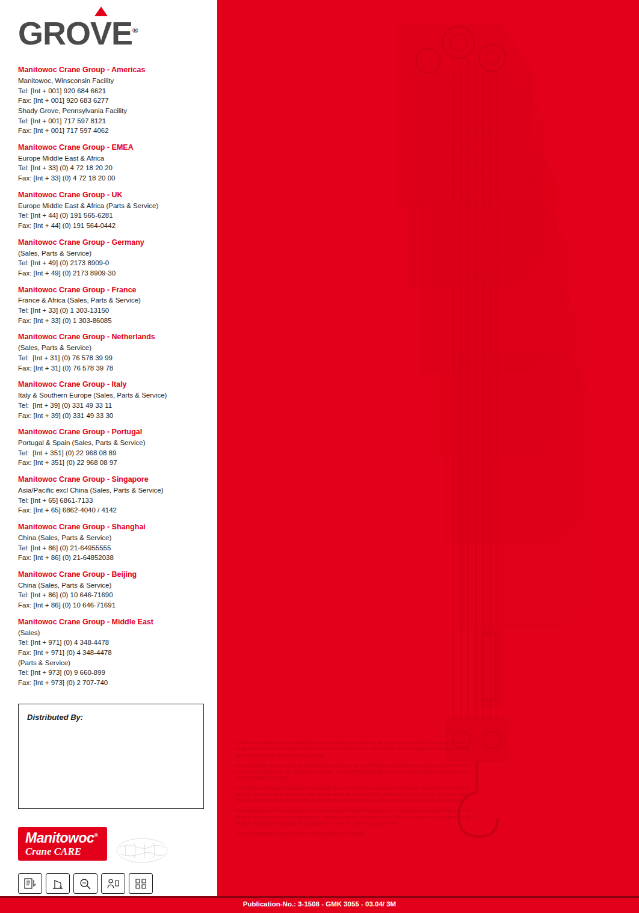GROVE®
Manitowoc Crane Group - Americas
Manitowoc, Winsconsin Facility
Tel: [Int + 001] 920 684 6621
Fax: [Int + 001] 920 683 6277
Shady Grove, Pennsylvania Facility
Tel: [Int + 001] 717 597 8121
Fax: [Int + 001] 717 597 4062
Manitowoc Crane Group - EMEA
Europe Middle East & Africa
Tel: [Int + 33] (0) 4 72 18 20 20
Fax: [Int + 33] (0) 4 72 18 20 00
Manitowoc Crane Group - UK
Europe Middle East & Africa (Parts & Service)
Tel: [Int + 44] (0) 191 565-6281
Fax: [Int + 44] (0) 191 564-0442
Manitowoc Crane Group - Germany
(Sales, Parts & Service)
Tel: [Int + 49] (0) 2173 8909-0
Fax: [Int + 49] (0) 2173 8909-30
Manitowoc Crane Group - France
France & Africa (Sales, Parts & Service)
Tel: [Int + 33] (0) 1 303-13150
Fax: [Int + 33] (0) 1 303-86085
Manitowoc Crane Group - Netherlands
(Sales, Parts & Service)
Tel: [Int + 31] (0) 76 578 39 99
Fax: [Int + 31] (0) 76 578 39 78
Manitowoc Crane Group - Italy
Italy & Southern Europe (Sales, Parts & Service)
Tel: [Int + 39] (0) 331 49 33 11
Fax: [Int + 39] (0) 331 49 33 30
Manitowoc Crane Group - Portugal
Portugal & Spain (Sales, Parts & Service)
Tel: [Int + 351] (0) 22 968 08 89
Fax: [Int + 351] (0) 22 968 08 97
Manitowoc Crane Group - Singapore
Asia/Pacific excl China (Sales, Parts & Service)
Tel: [Int + 65] 6861-7133
Fax: [Int + 65] 6862-4040 / 4142
Manitowoc Crane Group - Shanghai
China (Sales, Parts & Service)
Tel: [Int + 86] (0) 21-64955555
Fax: [Int + 86] (0) 21-64852038
Manitowoc Crane Group - Beijing
China (Sales, Parts & Service)
Tel: [Int + 86] (0) 10 646-71690
Fax: [Int + 86] (0) 10 646-71691
Manitowoc Crane Group - Middle East
(Sales)
Tel: [Int + 971] (0) 4 348-4478
Fax: [Int + 971] (0) 4 348-4478
(Parts & Service)
Tel: [Int + 973] (0) 9 660-899
Fax: [Int + 973] (0) 2 707-740
Distributed By:
Manitowoc®
Crane CARE
www.manitowoccranegroup.com
Constant improvement and engineering progress make it necessary that we reserve the right to make specification, equipment, and price changes without notice. Illustrations shown may include optional equipment and accessories and may not include all standard equipment.
Wir verbessern unsere Produkte ständig und integrieren den technischen Fortschritt. Aus diesem Grund behalten wir uns das Recht vor, die technischen Daten, die Ausstattungsdetails und die Preise unserer Maschinen ohne Vorankündigung zu ändern.
Du fait de sa politique d'amélioration constante de ses produits liée au progrès technique, la Société se reserve le droit de procéder sans préavis à des changements de spécifications, d'équipement ou de prix. Les illustrations peuvent comporter des équipements ou accessoires optionnels ou ne pas comporter des équipements standards.
El perfeccionamiento constante y el avance tecnológico hacen necesario que la empresa se reserve el derecho de efectuar cambios en las especificaciones, equipo y precios sin previo aviso. En las ilustraciones se puede incluir equipo y accesorios opcionales y es posible que no se muestre el equipo normal.
Dati e caratteristiche possono variare senza obbligo di preavviso.
Publication-No.: 3-1508 - GMK 3055 - 03.04/ 3M